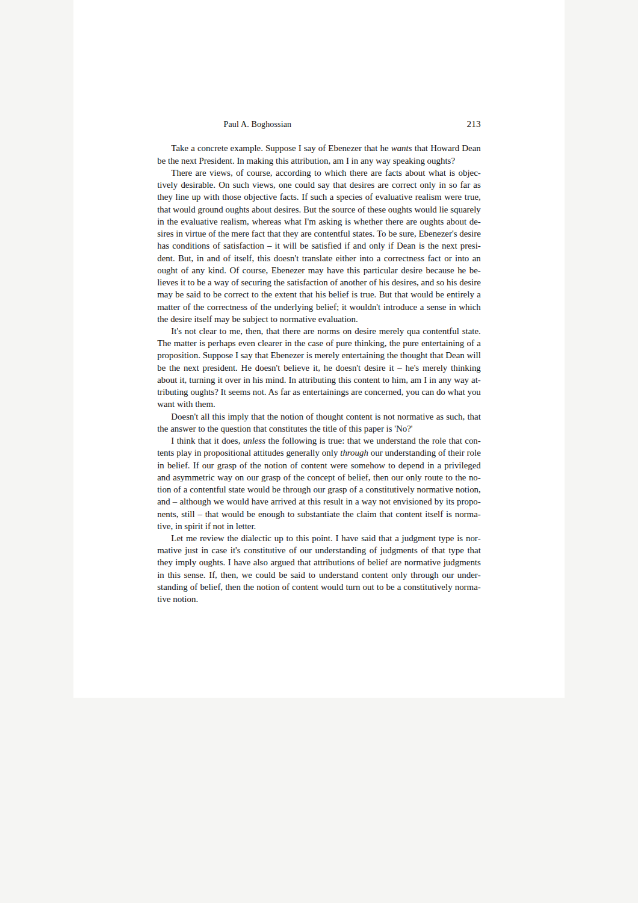Paul A. Boghossian 213
Take a concrete example. Suppose I say of Ebenezer that he wants that Howard Dean be the next President. In making this attribution, am I in any way speaking oughts?
There are views, of course, according to which there are facts about what is objectively desirable. On such views, one could say that desires are correct only in so far as they line up with those objective facts. If such a species of evaluative realism were true, that would ground oughts about desires. But the source of these oughts would lie squarely in the evaluative realism, whereas what I'm asking is whether there are oughts about desires in virtue of the mere fact that they are contentful states. To be sure, Ebenezer's desire has conditions of satisfaction – it will be satisfied if and only if Dean is the next president. But, in and of itself, this doesn't translate either into a correctness fact or into an ought of any kind. Of course, Ebenezer may have this particular desire because he believes it to be a way of securing the satisfaction of another of his desires, and so his desire may be said to be correct to the extent that his belief is true. But that would be entirely a matter of the correctness of the underlying belief; it wouldn't introduce a sense in which the desire itself may be subject to normative evaluation.
It's not clear to me, then, that there are norms on desire merely qua contentful state. The matter is perhaps even clearer in the case of pure thinking, the pure entertaining of a proposition. Suppose I say that Ebenezer is merely entertaining the thought that Dean will be the next president. He doesn't believe it, he doesn't desire it – he's merely thinking about it, turning it over in his mind. In attributing this content to him, am I in any way attributing oughts? It seems not. As far as entertainings are concerned, you can do what you want with them.
Doesn't all this imply that the notion of thought content is not normative as such, that the answer to the question that constitutes the title of this paper is 'No?'
I think that it does, unless the following is true: that we understand the role that contents play in propositional attitudes generally only through our understanding of their role in belief. If our grasp of the notion of content were somehow to depend in a privileged and asymmetric way on our grasp of the concept of belief, then our only route to the notion of a contentful state would be through our grasp of a constitutively normative notion, and – although we would have arrived at this result in a way not envisioned by its proponents, still – that would be enough to substantiate the claim that content itself is normative, in spirit if not in letter.
Let me review the dialectic up to this point. I have said that a judgment type is normative just in case it's constitutive of our understanding of judgments of that type that they imply oughts. I have also argued that attributions of belief are normative judgments in this sense. If, then, we could be said to understand content only through our understanding of belief, then the notion of content would turn out to be a constitutively normative notion.